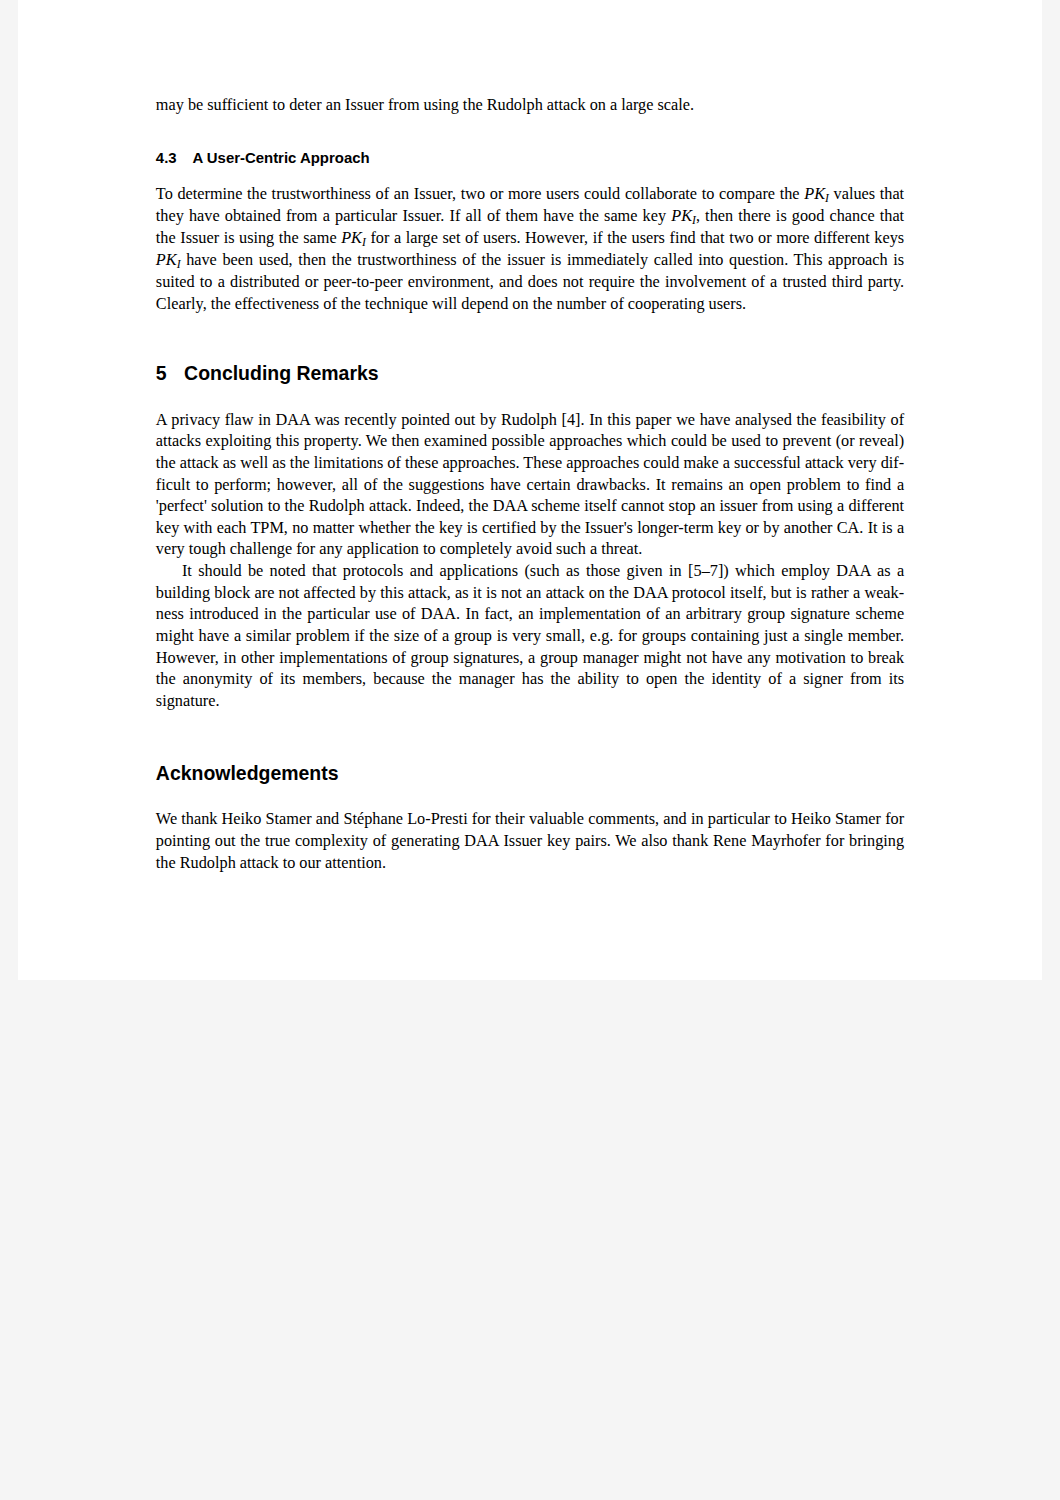may be sufficient to deter an Issuer from using the Rudolph attack on a large scale.
4.3 A User-Centric Approach
To determine the trustworthiness of an Issuer, two or more users could collaborate to compare the PKI values that they have obtained from a particular Issuer. If all of them have the same key PKI, then there is good chance that the Issuer is using the same PKI for a large set of users. However, if the users find that two or more different keys PKI have been used, then the trustworthiness of the issuer is immediately called into question. This approach is suited to a distributed or peer-to-peer environment, and does not require the involvement of a trusted third party. Clearly, the effectiveness of the technique will depend on the number of cooperating users.
5 Concluding Remarks
A privacy flaw in DAA was recently pointed out by Rudolph [4]. In this paper we have analysed the feasibility of attacks exploiting this property. We then examined possible approaches which could be used to prevent (or reveal) the attack as well as the limitations of these approaches. These approaches could make a successful attack very difficult to perform; however, all of the suggestions have certain drawbacks. It remains an open problem to find a 'perfect' solution to the Rudolph attack. Indeed, the DAA scheme itself cannot stop an issuer from using a different key with each TPM, no matter whether the key is certified by the Issuer's longer-term key or by another CA. It is a very tough challenge for any application to completely avoid such a threat.
It should be noted that protocols and applications (such as those given in [5–7]) which employ DAA as a building block are not affected by this attack, as it is not an attack on the DAA protocol itself, but is rather a weakness introduced in the particular use of DAA. In fact, an implementation of an arbitrary group signature scheme might have a similar problem if the size of a group is very small, e.g. for groups containing just a single member. However, in other implementations of group signatures, a group manager might not have any motivation to break the anonymity of its members, because the manager has the ability to open the identity of a signer from its signature.
Acknowledgements
We thank Heiko Stamer and Stéphane Lo-Presti for their valuable comments, and in particular to Heiko Stamer for pointing out the true complexity of generating DAA Issuer key pairs. We also thank Rene Mayrhofer for bringing the Rudolph attack to our attention.